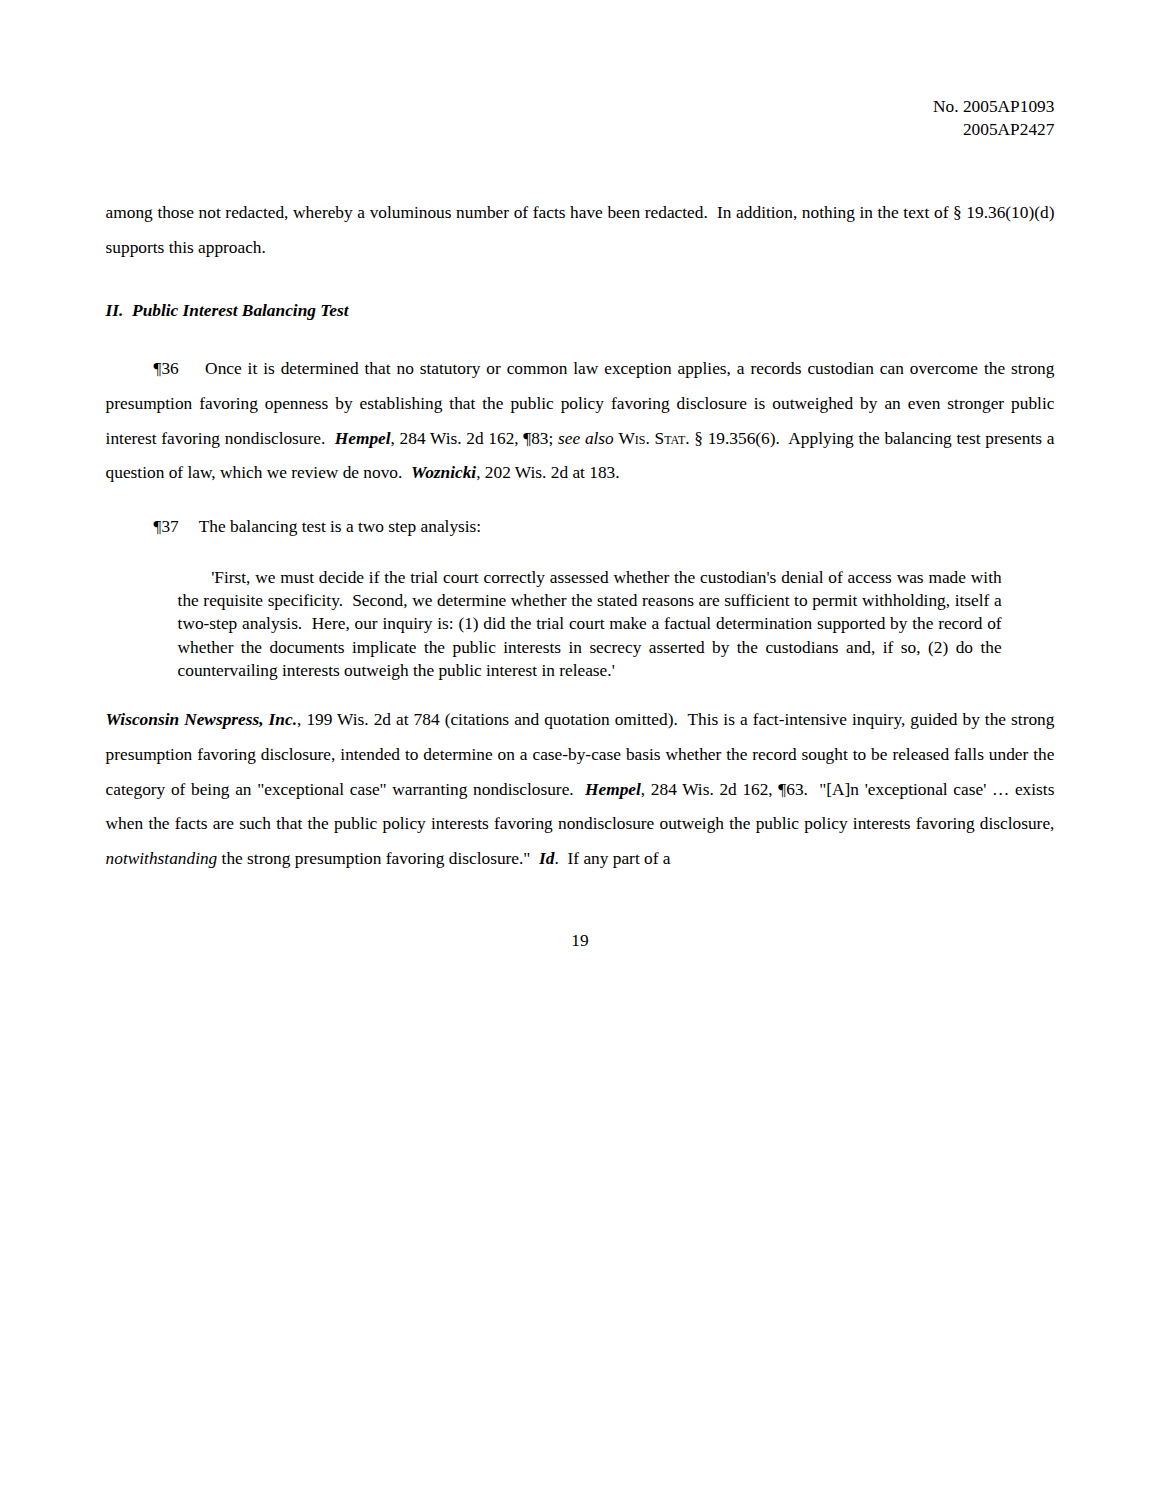No. 2005AP1093
2005AP2427
among those not redacted, whereby a voluminous number of facts have been redacted. In addition, nothing in the text of § 19.36(10)(d) supports this approach.
II. Public Interest Balancing Test
¶36 Once it is determined that no statutory or common law exception applies, a records custodian can overcome the strong presumption favoring openness by establishing that the public policy favoring disclosure is outweighed by an even stronger public interest favoring nondisclosure. Hempel, 284 Wis. 2d 162, ¶83; see also Wis. Stat. § 19.356(6). Applying the balancing test presents a question of law, which we review de novo. Woznicki, 202 Wis. 2d at 183.
¶37 The balancing test is a two step analysis:
'First, we must decide if the trial court correctly assessed whether the custodian's denial of access was made with the requisite specificity. Second, we determine whether the stated reasons are sufficient to permit withholding, itself a two-step analysis. Here, our inquiry is: (1) did the trial court make a factual determination supported by the record of whether the documents implicate the public interests in secrecy asserted by the custodians and, if so, (2) do the countervailing interests outweigh the public interest in release.'
Wisconsin Newspress, Inc., 199 Wis. 2d at 784 (citations and quotation omitted). This is a fact-intensive inquiry, guided by the strong presumption favoring disclosure, intended to determine on a case-by-case basis whether the record sought to be released falls under the category of being an "exceptional case" warranting nondisclosure. Hempel, 284 Wis. 2d 162, ¶63. "[A]n 'exceptional case' … exists when the facts are such that the public policy interests favoring nondisclosure outweigh the public policy interests favoring disclosure, notwithstanding the strong presumption favoring disclosure." Id. If any part of a
19